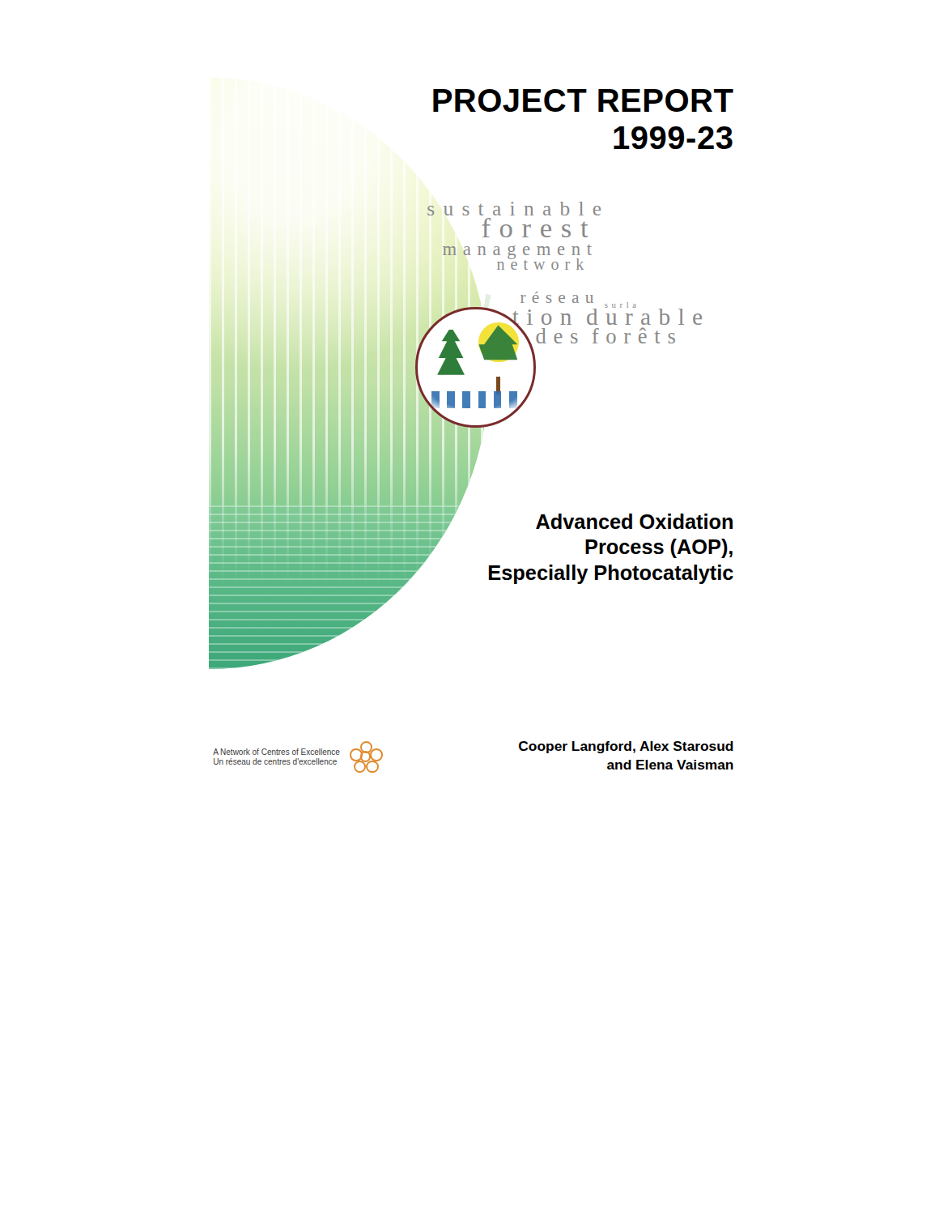PROJECT REPORT
1999-23
s u s t a i n a b l e
f o r e s t
m a n a g e m e n t
n e t w o r k
r é s e a u s u r l a
g e s t i o n d u r a b l e
d e s f o r ê t s
Advanced Oxidation
Process (AOP),
Especially Photocatalytic
Cooper Langford, Alex Starosud
and Elena Vaisman
A Network of Centres of Excellence
Un réseau de centres d'excellence